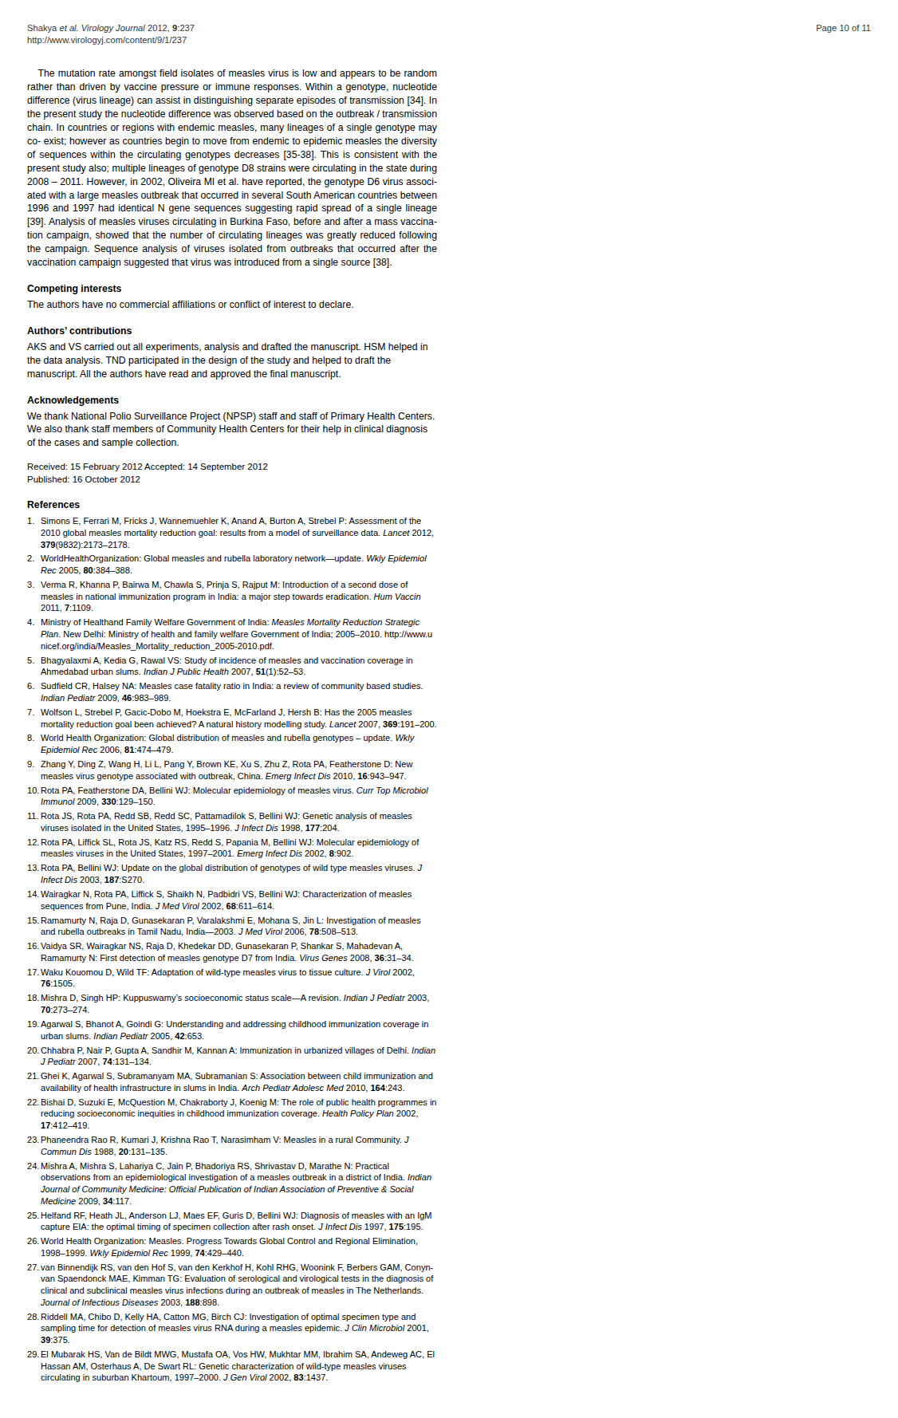Shakya et al. Virology Journal 2012, 9:237
http://www.virologyj.com/content/9/1/237
Page 10 of 11
The mutation rate amongst field isolates of measles virus is low and appears to be random rather than driven by vaccine pressure or immune responses. Within a genotype, nucleotide difference (virus lineage) can assist in distinguishing separate episodes of transmission [34]. In the present study the nucleotide difference was observed based on the outbreak / transmission chain. In countries or regions with endemic measles, many lineages of a single genotype may co- exist; however as countries begin to move from endemic to epidemic measles the diversity of sequences within the circulating genotypes decreases [35-38]. This is consistent with the present study also; multiple lineages of genotype D8 strains were circulating in the state during 2008 – 2011. However, in 2002, Oliveira MI et al. have reported, the genotype D6 virus associated with a large measles outbreak that occurred in several South American countries between 1996 and 1997 had identical N gene sequences suggesting rapid spread of a single lineage [39]. Analysis of measles viruses circulating in Burkina Faso, before and after a mass vaccination campaign, showed that the number of circulating lineages was greatly reduced following the campaign. Sequence analysis of viruses isolated from outbreaks that occurred after the vaccination campaign suggested that virus was introduced from a single source [38].
Competing interests
The authors have no commercial affiliations or conflict of interest to declare.
Authors’ contributions
AKS and VS carried out all experiments, analysis and drafted the manuscript. HSM helped in the data analysis. TND participated in the design of the study and helped to draft the manuscript. All the authors have read and approved the final manuscript.
Acknowledgements
We thank National Polio Surveillance Project (NPSP) staff and staff of Primary Health Centers. We also thank staff members of Community Health Centers for their help in clinical diagnosis of the cases and sample collection.
Received: 15 February 2012 Accepted: 14 September 2012
Published: 16 October 2012
References
Simons E, Ferrari M, Fricks J, Wannemuehler K, Anand A, Burton A, Strebel P: Assessment of the 2010 global measles mortality reduction goal: results from a model of surveillance data. Lancet 2012, 379(9832):2173–2178.
WorldHealthOrganization: Global measles and rubella laboratory network—update. Wkly Epidemiol Rec 2005, 80:384–388.
Verma R, Khanna P, Bairwa M, Chawla S, Prinja S, Rajput M: Introduction of a second dose of measles in national immunization program in India: a major step towards eradication. Hum Vaccin 2011, 7:1109.
Ministry of Healthand Family Welfare Government of India: Measles Mortality Reduction Strategic Plan. New Delhi: Ministry of health and family welfare Government of India; 2005–2010. http://www.unicef.org/india/Measles_Mortality_reduction_2005-2010.pdf.
Bhagyalaxmi A, Kedia G, Rawal VS: Study of incidence of measles and vaccination coverage in Ahmedabad urban slums. Indian J Public Health 2007, 51(1):52–53.
Sudfield CR, Halsey NA: Measles case fatality ratio in India: a review of community based studies. Indian Pediatr 2009, 46:983–989.
Wolfson L, Strebel P, Gacic-Dobo M, Hoekstra E, McFarland J, Hersh B: Has the 2005 measles mortality reduction goal been achieved? A natural history modelling study. Lancet 2007, 369:191–200.
World Health Organization: Global distribution of measles and rubella genotypes – update. Wkly Epidemiol Rec 2006, 81:474–479.
Zhang Y, Ding Z, Wang H, Li L, Pang Y, Brown KE, Xu S, Zhu Z, Rota PA, Featherstone D: New measles virus genotype associated with outbreak, China. Emerg Infect Dis 2010, 16:943–947.
Rota PA, Featherstone DA, Bellini WJ: Molecular epidemiology of measles virus. Curr Top Microbiol Immunol 2009, 330:129–150.
Rota JS, Rota PA, Redd SB, Redd SC, Pattamadilok S, Bellini WJ: Genetic analysis of measles viruses isolated in the United States, 1995–1996. J Infect Dis 1998, 177:204.
Rota PA, Liffick SL, Rota JS, Katz RS, Redd S, Papania M, Bellini WJ: Molecular epidemiology of measles viruses in the United States, 1997–2001. Emerg Infect Dis 2002, 8:902.
Rota PA, Bellini WJ: Update on the global distribution of genotypes of wild type measles viruses. J Infect Dis 2003, 187:S270.
Wairagkar N, Rota PA, Liffick S, Shaikh N, Padbidri VS, Bellini WJ: Characterization of measles sequences from Pune, India. J Med Virol 2002, 68:611–614.
Ramamurty N, Raja D, Gunasekaran P, Varalakshmi E, Mohana S, Jin L: Investigation of measles and rubella outbreaks in Tamil Nadu, India—2003. J Med Virol 2006, 78:508–513.
Vaidya SR, Wairagkar NS, Raja D, Khedekar DD, Gunasekaran P, Shankar S, Mahadevan A, Ramamurty N: First detection of measles genotype D7 from India. Virus Genes 2008, 36:31–34.
Waku Kouomou D, Wild TF: Adaptation of wild-type measles virus to tissue culture. J Virol 2002, 76:1505.
Mishra D, Singh HP: Kuppuswamy’s socioeconomic status scale—A revision. Indian J Pediatr 2003, 70:273–274.
Agarwal S, Bhanot A, Goindi G: Understanding and addressing childhood immunization coverage in urban slums. Indian Pediatr 2005, 42:653.
Chhabra P, Nair P, Gupta A, Sandhir M, Kannan A: Immunization in urbanized villages of Delhi. Indian J Pediatr 2007, 74:131–134.
Ghei K, Agarwal S, Subramanyam MA, Subramanian S: Association between child immunization and availability of health infrastructure in slums in India. Arch Pediatr Adolesc Med 2010, 164:243.
Bishai D, Suzuki E, McQuestion M, Chakraborty J, Koenig M: The role of public health programmes in reducing socioeconomic inequities in childhood immunization coverage. Health Policy Plan 2002, 17:412–419.
Phaneendra Rao R, Kumari J, Krishna Rao T, Narasimham V: Measles in a rural Community. J Commun Dis 1988, 20:131–135.
Mishra A, Mishra S, Lahariya C, Jain P, Bhadoriya RS, Shrivastav D, Marathe N: Practical observations from an epidemiological investigation of a measles outbreak in a district of India. Indian Journal of Community Medicine: Official Publication of Indian Association of Preventive & Social Medicine 2009, 34:117.
Helfand RF, Heath JL, Anderson LJ, Maes EF, Guris D, Bellini WJ: Diagnosis of measles with an IgM capture EIA: the optimal timing of specimen collection after rash onset. J Infect Dis 1997, 175:195.
World Health Organization: Measles. Progress Towards Global Control and Regional Elimination, 1998–1999. Wkly Epidemiol Rec 1999, 74:429–440.
van Binnendijk RS, van den Hof S, van den Kerkhof H, Kohl RHG, Woonink F, Berbers GAM, Conyn-van Spaendonck MAE, Kimman TG: Evaluation of serological and virological tests in the diagnosis of clinical and subclinical measles virus infections during an outbreak of measles in The Netherlands. Journal of Infectious Diseases 2003, 188:898.
Riddell MA, Chibo D, Kelly HA, Catton MG, Birch CJ: Investigation of optimal specimen type and sampling time for detection of measles virus RNA during a measles epidemic. J Clin Microbiol 2001, 39:375.
El Mubarak HS, Van de Bildt MWG, Mustafa OA, Vos HW, Mukhtar MM, Ibrahim SA, Andeweg AC, El Hassan AM, Osterhaus A, De Swart RL: Genetic characterization of wild-type measles viruses circulating in suburban Khartoum, 1997–2000. J Gen Virol 2002, 83:1437.